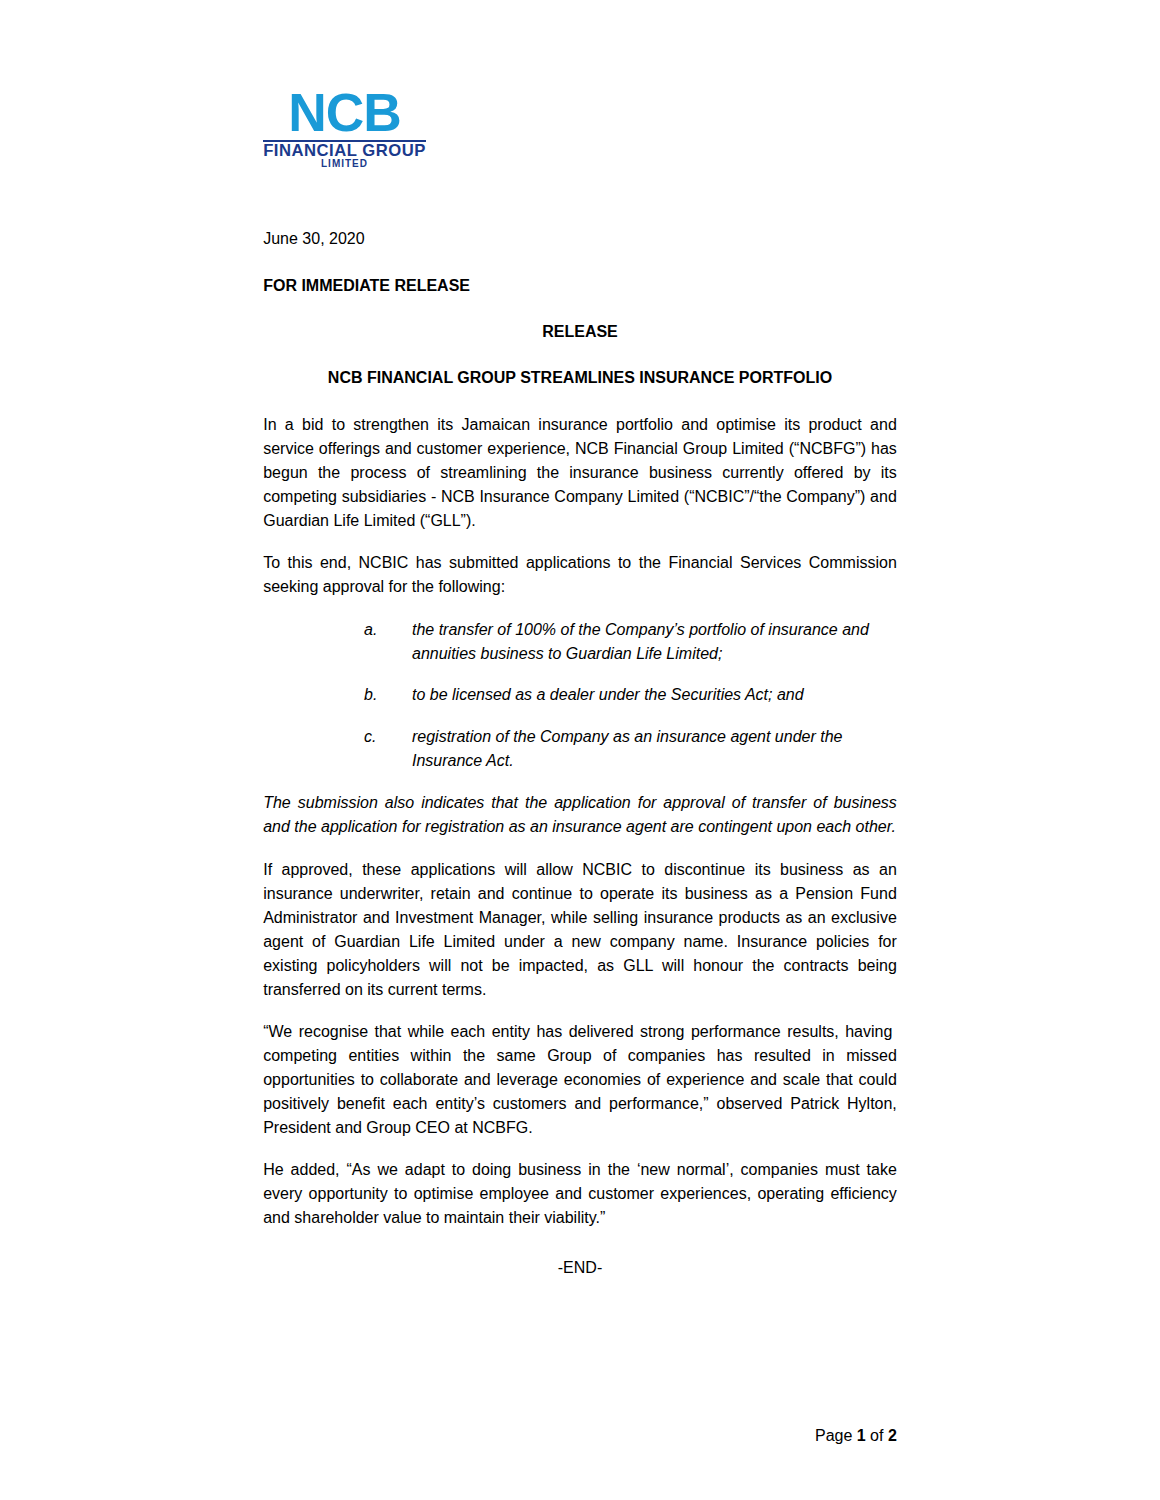NCB
FINANCIAL GROUP
LIMITED
June 30, 2020
FOR IMMEDIATE RELEASE
RELEASE
NCB FINANCIAL GROUP STREAMLINES INSURANCE PORTFOLIO
In a bid to strengthen its Jamaican insurance portfolio and optimise its product and service offerings and customer experience, NCB Financial Group Limited (“NCBFG”) has begun the process of streamlining the insurance business currently offered by its competing subsidiaries - NCB Insurance Company Limited (“NCBIC”/“the Company”) and Guardian Life Limited (“GLL”).
To this end, NCBIC has submitted applications to the Financial Services Commission seeking approval for the following:
a. the transfer of 100% of the Company’s portfolio of insurance and annuities business to Guardian Life Limited;
b. to be licensed as a dealer under the Securities Act; and
c. registration of the Company as an insurance agent under the Insurance Act.
The submission also indicates that the application for approval of transfer of business and the application for registration as an insurance agent are contingent upon each other.
If approved, these applications will allow NCBIC to discontinue its business as an insurance underwriter, retain and continue to operate its business as a Pension Fund Administrator and Investment Manager, while selling insurance products as an exclusive agent of Guardian Life Limited under a new company name. Insurance policies for existing policyholders will not be impacted, as GLL will honour the contracts being transferred on its current terms.
“We recognise that while each entity has delivered strong performance results, having competing entities within the same Group of companies has resulted in missed opportunities to collaborate and leverage economies of experience and scale that could positively benefit each entity’s customers and performance,” observed Patrick Hylton, President and Group CEO at NCBFG.
He added, “As we adapt to doing business in the ‘new normal’, companies must take every opportunity to optimise employee and customer experiences, operating efficiency and shareholder value to maintain their viability.”
-END-
Page 1 of 2